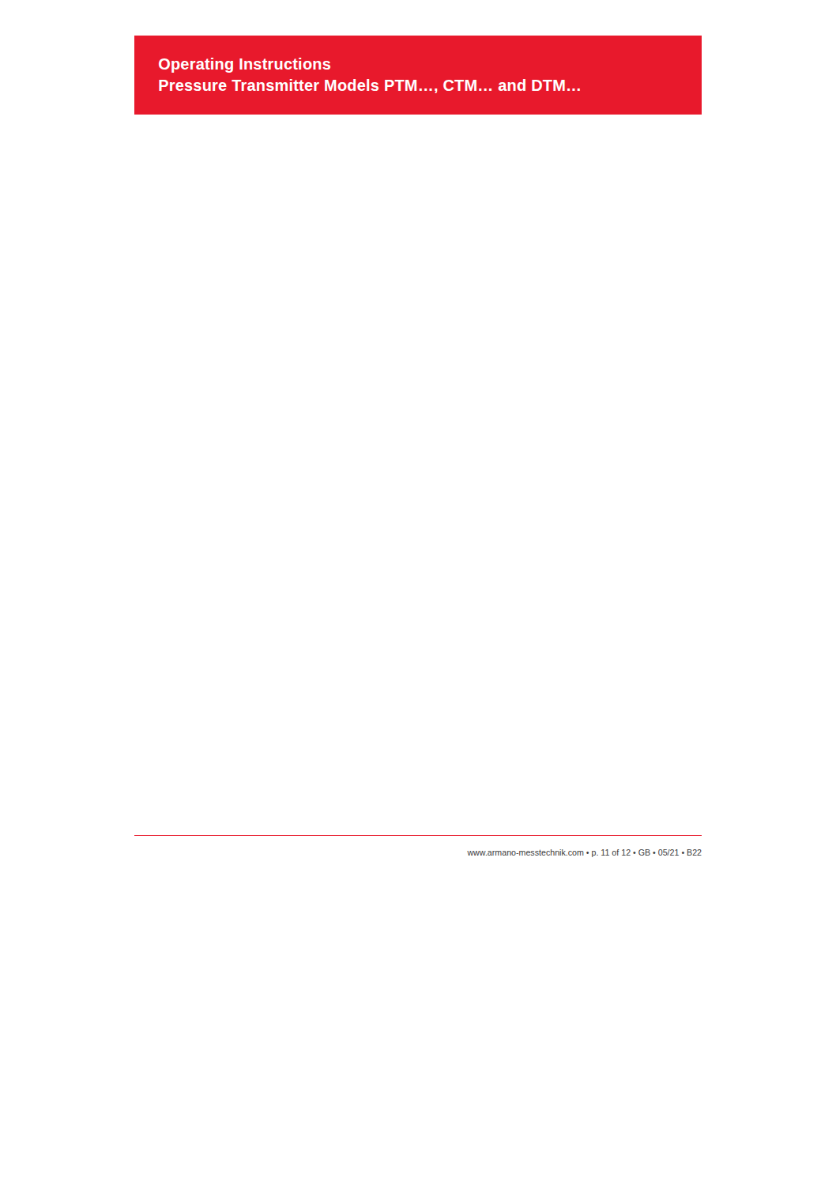Operating Instructions Pressure Transmitter Models PTM…, CTM… and DTM…
www.armano-messtechnik.com • p. 11 of 12 • GB • 05/21 • B22